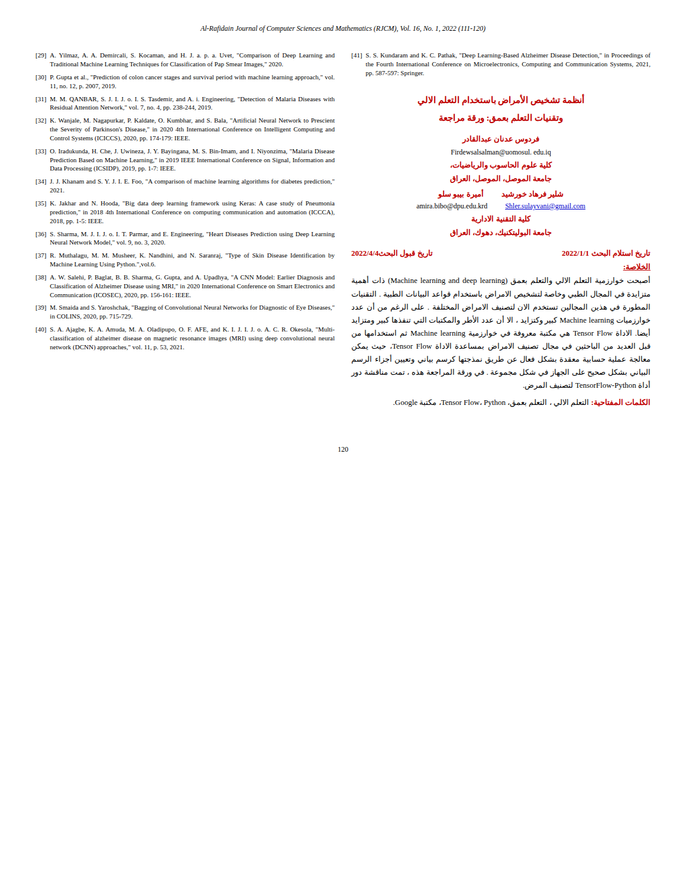Al-Rafidain Journal of Computer Sciences and Mathematics (RJCM), Vol. 16, No. 1, 2022 (111-120)
[29] A. Yilmaz, A. A. Demircali, S. Kocaman, and H. J. a. p. a. Uvet, "Comparison of Deep Learning and Traditional Machine Learning Techniques for Classification of Pap Smear Images," 2020.
[30] P. Gupta et al., "Prediction of colon cancer stages and survival period with machine learning approach," vol. 11, no. 12, p. 2007, 2019.
[31] M. M. QANBAR, S. J. I. J. o. I. S. Tasdemir, and A. i. Engineering, "Detection of Malaria Diseases with Residual Attention Network," vol. 7, no. 4, pp. 238-244, 2019.
[32] K. Wanjale, M. Nagapurkar, P. Kaldate, O. Kumbhar, and S. Bala, "Artificial Neural Network to Prescient the Severity of Parkinson's Disease," in 2020 4th International Conference on Intelligent Computing and Control Systems (ICICCS), 2020, pp. 174-179: IEEE.
[33] O. Iradukunda, H. Che, J. Uwineza, J. Y. Bayingana, M. S. Bin-Imam, and I. Niyonzima, "Malaria Disease Prediction Based on Machine Learning," in 2019 IEEE International Conference on Signal, Information and Data Processing (ICSIDP), 2019, pp. 1-7: IEEE.
[34] J. J. Khanam and S. Y. J. I. E. Foo, "A comparison of machine learning algorithms for diabetes prediction," 2021.
[35] K. Jakhar and N. Hooda, "Big data deep learning framework using Keras: A case study of Pneumonia prediction," in 2018 4th International Conference on computing communication and automation (ICCCA), 2018, pp. 1-5: IEEE.
[36] S. Sharma, M. J. I. J. o. I. T. Parmar, and E. Engineering, "Heart Diseases Prediction using Deep Learning Neural Network Model," vol. 9, no. 3, 2020.
[37] R. Muthalagu, M. M. Musheer, K. Nandhini, and N. Saranraj, "Type of Skin Disease Identification by Machine Learning Using Python.",vol.6.
[38] A. W. Salehi, P. Baglat, B. B. Sharma, G. Gupta, and A. Upadhya, "A CNN Model: Earlier Diagnosis and Classification of Alzheimer Disease using MRI," in 2020 International Conference on Smart Electronics and Communication (ICOSEC), 2020, pp. 156-161: IEEE.
[39] M. Smaida and S. Yaroshchak, "Bagging of Convolutional Neural Networks for Diagnostic of Eye Diseases," in COLINS, 2020, pp. 715-729.
[40] S. A. Ajagbe, K. A. Amuda, M. A. Oladipupo, O. F. AFE, and K. I. J. I. J. o. A. C. R. Okesola, "Multi-classification of alzheimer disease on magnetic resonance images (MRI) using deep convolutional neural network (DCNN) approaches," vol. 11, p. 53, 2021.
[41] S. S. Kundaram and K. C. Pathak, "Deep Learning-Based Alzheimer Disease Detection," in Proceedings of the Fourth International Conference on Microelectronics, Computing and Communication Systems, 2021, pp. 587-597: Springer.
أنظمة تشخيص الأمراض باستخدام التعلم الالي
وتقنيات التعلم بعمق: ورقة مراجعة
فردوس عدنان عبدالقادر
Firdewsalsalman@uomosul. edu.iq
كلية علوم الحاسوب والرياضيات،
جامعة الموصل، الموصل، العراق
شلير فرهاد خورشيد
أميرة بيبو سلو
amira.bibo@dpu.edu.krd Shler.sulayvani@gmail.com
كلية التقنية الادارية
جامعة البوليتكنيك، دهوك، العراق
تاريخ استلام البحث 2022/1/1 تاريخ قبول البحث2022/4/4
الخلاصة:
أصبحت خوارزمية التعلم الالي والتعلم بعمق (Machine learning and deep learning) ذات أهمية متزايدة في المجال الطبي وخاصة لتشخيص الامراض باستخدام قواعد البيانات الطبية . التقنيات المطورة في هذين المجالين تستخدم الان لتصنيف الامراض المختلفة . على الرغم من أن عدد خوارزميات Machine learning كبير وكتزايد ، الا أن عدد الأطر والمكتبات التي تنفذها كبير ومتزايد أيضا. الاداة Tensor Flow هي مكتبة معروفة في خوارزمية Machine learning ثم استخدامها من قبل العديد من الباحثين في مجال تصنيف الامراض بمساعدة الاداة Tensor Flow، حيث يمكن معالجة عملية حسابية معقدة بشكل فعال عن طريق نمذجتها كرسم بياني وتعيين أجزاء الرسم البياني بشكل صحيح على الجهاز في شكل مجموعة . في ورقة المراجعة هذه ، تمت مناقشة دور أداة TensorFlow-Python لتصنيف المرض.
الكلمات المفتاحية: التعلم الالي ، التعلم بعمق، Tensor Flow، Python، مكتبة Google.
120